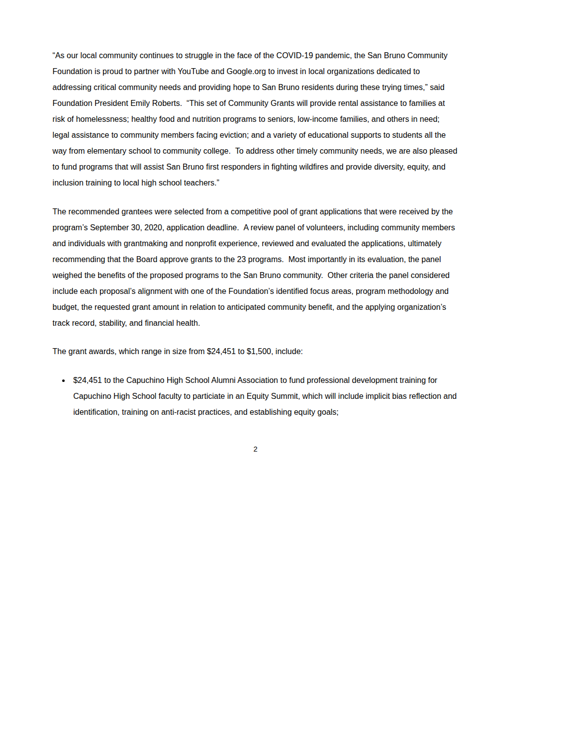“As our local community continues to struggle in the face of the COVID-19 pandemic, the San Bruno Community Foundation is proud to partner with YouTube and Google.org to invest in local organizations dedicated to addressing critical community needs and providing hope to San Bruno residents during these trying times,” said Foundation President Emily Roberts. “This set of Community Grants will provide rental assistance to families at risk of homelessness; healthy food and nutrition programs to seniors, low-income families, and others in need; legal assistance to community members facing eviction; and a variety of educational supports to students all the way from elementary school to community college. To address other timely community needs, we are also pleased to fund programs that will assist San Bruno first responders in fighting wildfires and provide diversity, equity, and inclusion training to local high school teachers.”
The recommended grantees were selected from a competitive pool of grant applications that were received by the program’s September 30, 2020, application deadline. A review panel of volunteers, including community members and individuals with grantmaking and nonprofit experience, reviewed and evaluated the applications, ultimately recommending that the Board approve grants to the 23 programs. Most importantly in its evaluation, the panel weighed the benefits of the proposed programs to the San Bruno community. Other criteria the panel considered include each proposal’s alignment with one of the Foundation’s identified focus areas, program methodology and budget, the requested grant amount in relation to anticipated community benefit, and the applying organization’s track record, stability, and financial health.
The grant awards, which range in size from $24,451 to $1,500, include:
$24,451 to the Capuchino High School Alumni Association to fund professional development training for Capuchino High School faculty to particiate in an Equity Summit, which will include implicit bias reflection and identification, training on anti-racist practices, and establishing equity goals;
2